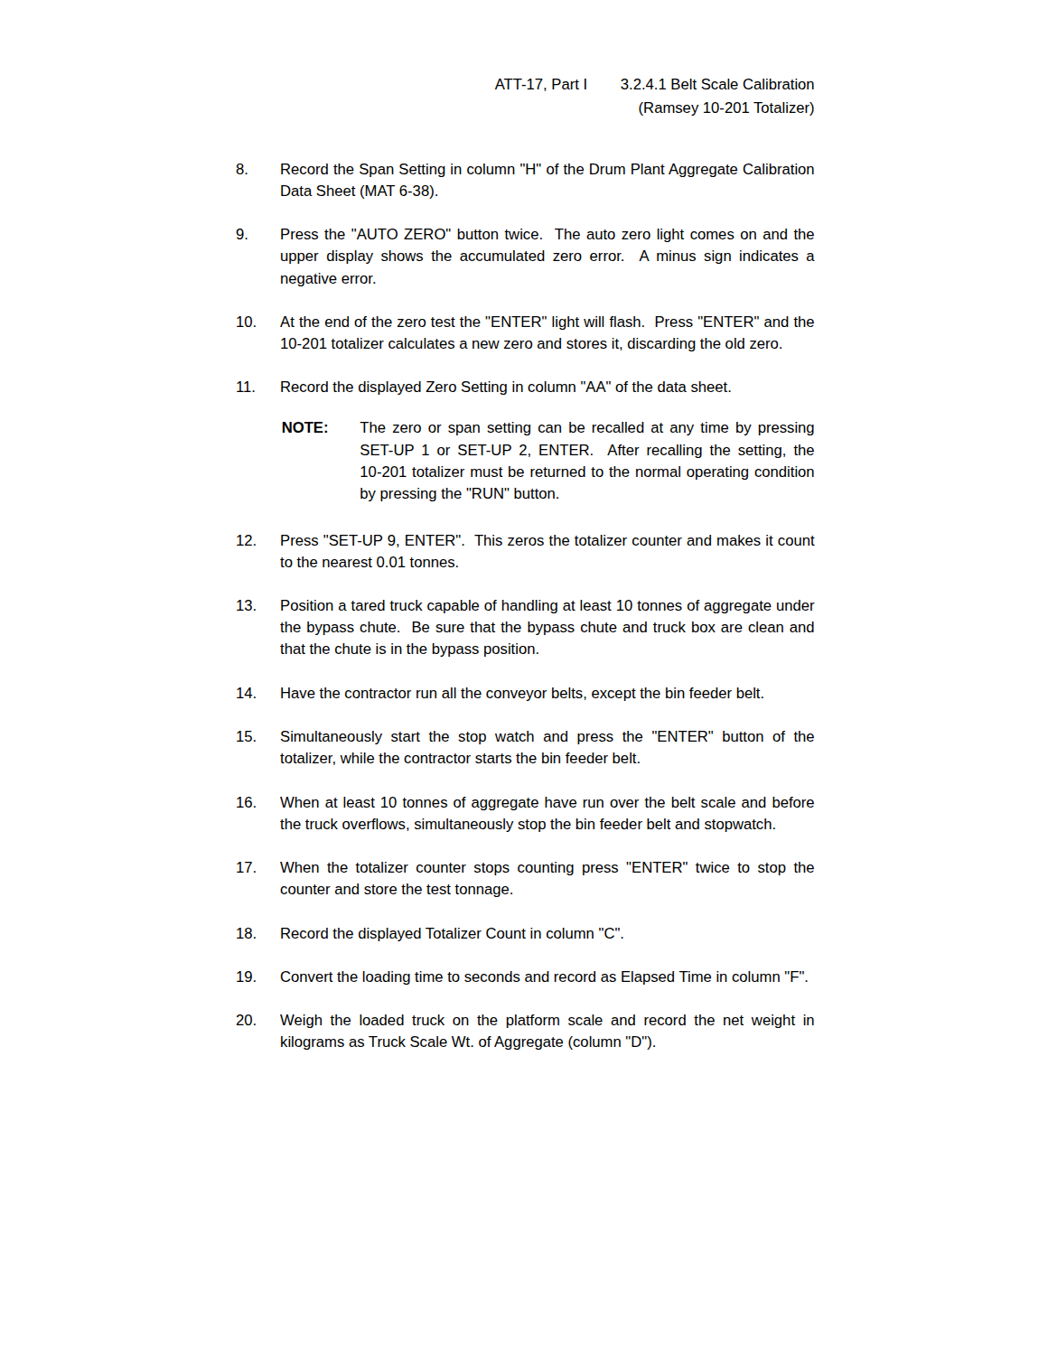ATT-17, Part I 3.2.4.1 Belt Scale Calibration
(Ramsey 10-201 Totalizer)
8. Record the Span Setting in column "H" of the Drum Plant Aggregate Calibration Data Sheet (MAT 6-38).
9. Press the "AUTO ZERO" button twice. The auto zero light comes on and the upper display shows the accumulated zero error. A minus sign indicates a negative error.
10. At the end of the zero test the "ENTER" light will flash. Press "ENTER" and the 10-201 totalizer calculates a new zero and stores it, discarding the old zero.
11. Record the displayed Zero Setting in column "AA" of the data sheet.
NOTE: The zero or span setting can be recalled at any time by pressing SET-UP 1 or SET-UP 2, ENTER. After recalling the setting, the 10-201 totalizer must be returned to the normal operating condition by pressing the "RUN" button.
12. Press "SET-UP 9, ENTER". This zeros the totalizer counter and makes it count to the nearest 0.01 tonnes.
13. Position a tared truck capable of handling at least 10 tonnes of aggregate under the bypass chute. Be sure that the bypass chute and truck box are clean and that the chute is in the bypass position.
14. Have the contractor run all the conveyor belts, except the bin feeder belt.
15. Simultaneously start the stop watch and press the "ENTER" button of the totalizer, while the contractor starts the bin feeder belt.
16. When at least 10 tonnes of aggregate have run over the belt scale and before the truck overflows, simultaneously stop the bin feeder belt and stopwatch.
17. When the totalizer counter stops counting press "ENTER" twice to stop the counter and store the test tonnage.
18. Record the displayed Totalizer Count in column "C".
19. Convert the loading time to seconds and record as Elapsed Time in column "F".
20. Weigh the loaded truck on the platform scale and record the net weight in kilograms as Truck Scale Wt. of Aggregate (column "D").